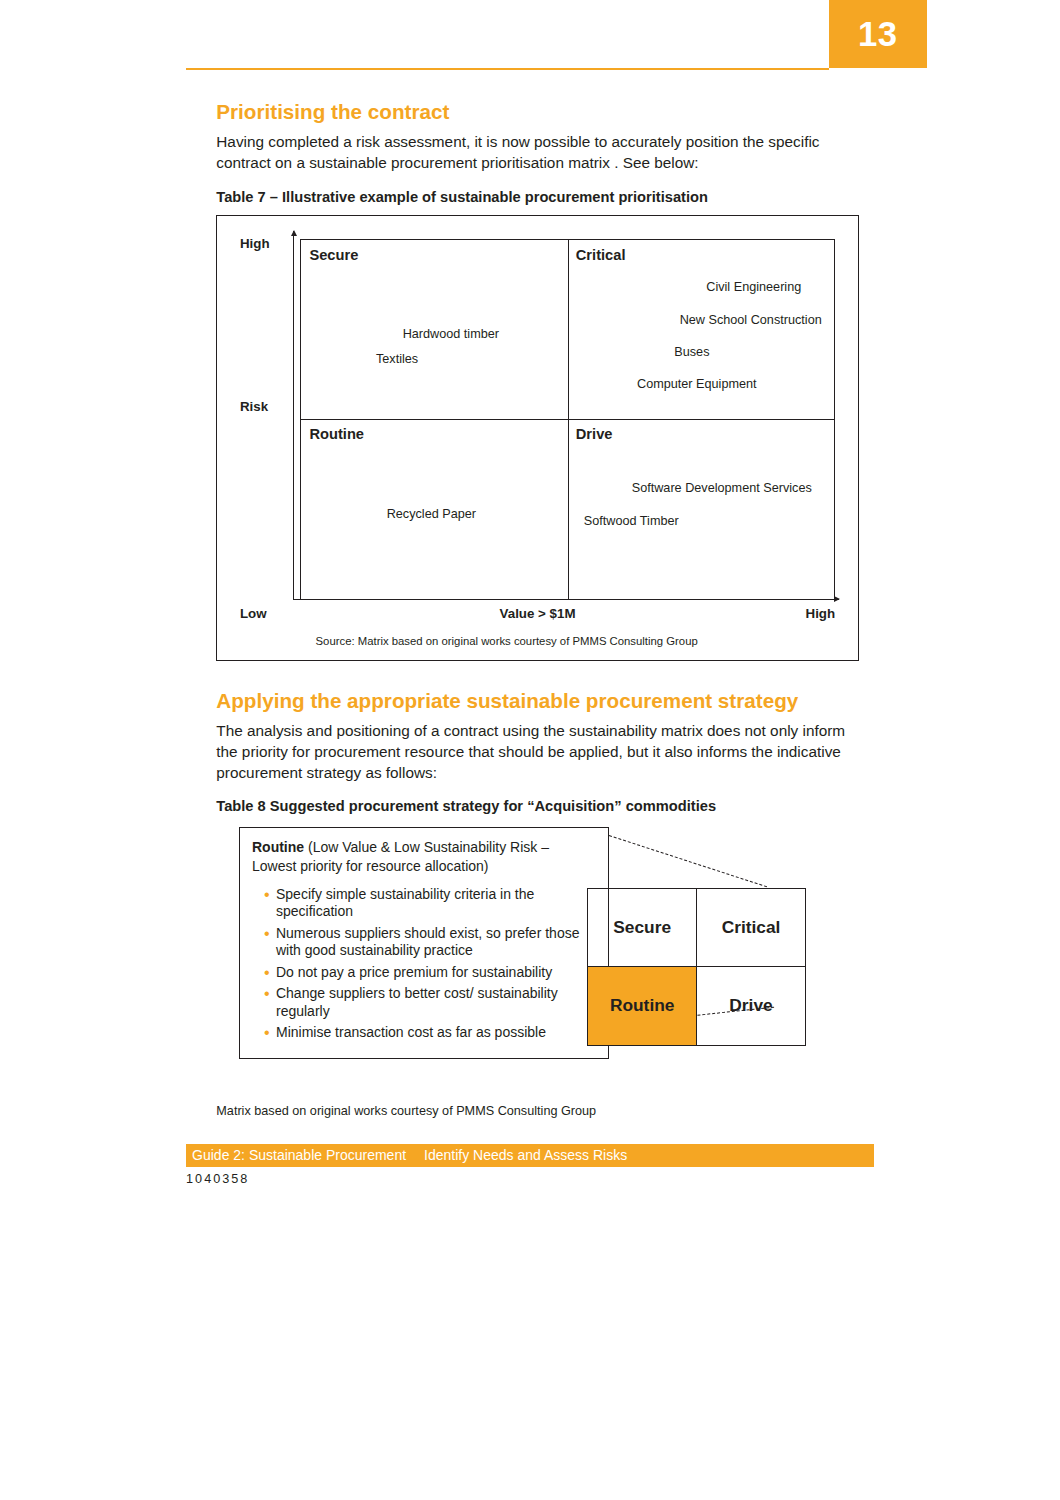13
Prioritising the contract
Having completed a risk assessment, it is now possible to accurately position the specific contract on a sustainable procurement prioritisation matrix . See below:
Table 7 – Illustrative example of sustainable procurement prioritisation
High
Risk
Low
Value > $1M
High
Secure
Hardwood timber
Textiles
Critical
Civil Engineering
New School Construction
Buses
Computer Equipment
Routine
Recycled Paper
Drive
Software Development Services
Softwood Timber
Source: Matrix based on original works courtesy of PMMS Consulting Group
Applying the appropriate sustainable procurement strategy
The analysis and positioning of a contract using the sustainability matrix does not only inform the priority for procurement resource that should be applied, but it also informs the indicative procurement strategy as follows:
Table 8 Suggested procurement strategy for “Acquisition” commodities
Routine (Low Value & Low Sustainability Risk – Lowest priority for resource allocation)
Specify simple sustainability criteria in the specification
Numerous suppliers should exist, so prefer those with good sustainability practice
Do not pay a price premium for sustainability
Change suppliers to better cost/ sustainability regularly
Minimise transaction cost as far as possible
| Secure | Critical |
| Routine | Drive |
Matrix based on original works courtesy of PMMS Consulting Group
Guide 2: Sustainable Procurement Identify Needs and Assess Risks
1040358